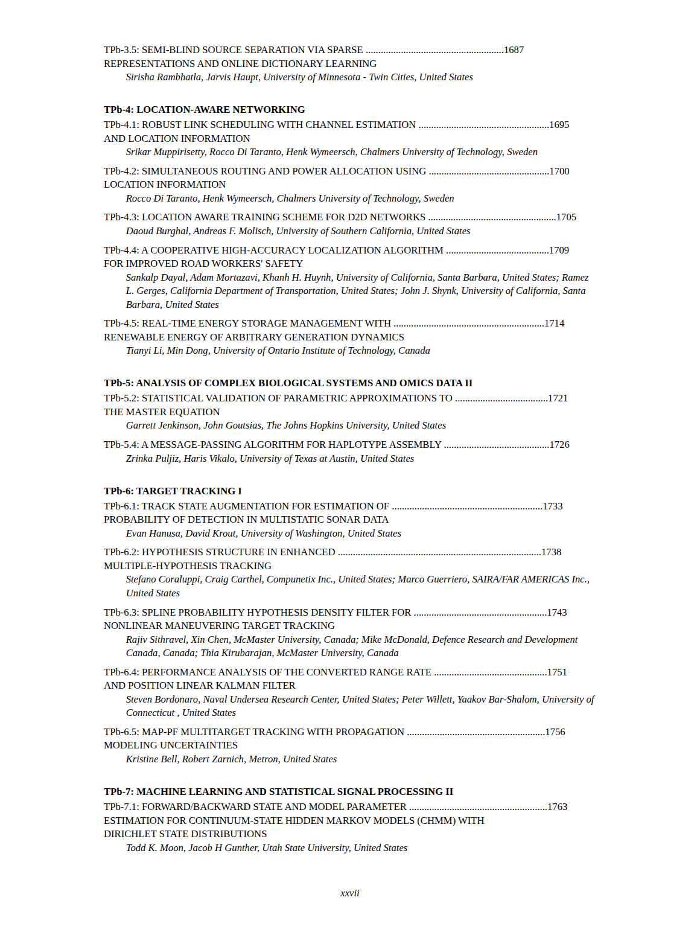TPb-3.5: SEMI-BLIND SOURCE SEPARATION VIA SPARSE ....................................................... 1687
REPRESENTATIONS AND ONLINE DICTIONARY LEARNING
Sirisha Rambhatla, Jarvis Haupt, University of Minnesota - Twin Cities, United States
TPb-4: LOCATION-AWARE NETWORKING
TPb-4.1: ROBUST LINK SCHEDULING WITH CHANNEL ESTIMATION .................................................... 1695
AND LOCATION INFORMATION
Srikar Muppirisetty, Rocco Di Taranto, Henk Wymeersch, Chalmers University of Technology, Sweden
TPb-4.2: SIMULTANEOUS ROUTING AND POWER ALLOCATION USING ................................................ 1700
LOCATION INFORMATION
Rocco Di Taranto, Henk Wymeersch, Chalmers University of Technology, Sweden
TPb-4.3: LOCATION AWARE TRAINING SCHEME FOR D2D NETWORKS ................................................... 1705
Daoud Burghal, Andreas F. Molisch, University of Southern California, United States
TPb-4.4: A COOPERATIVE HIGH-ACCURACY LOCALIZATION ALGORITHM ......................................... 1709
FOR IMPROVED ROAD WORKERS' SAFETY
Sankalp Dayal, Adam Mortazavi, Khanh H. Huynh, University of California, Santa Barbara, United States; Ramez L. Gerges, California Department of Transportation, United States; John J. Shynk, University of California, Santa Barbara, United States
TPb-4.5: REAL-TIME ENERGY STORAGE MANAGEMENT WITH ............................................................ 1714
RENEWABLE ENERGY OF ARBITRARY GENERATION DYNAMICS
Tianyi Li, Min Dong, University of Ontario Institute of Technology, Canada
TPb-5: ANALYSIS OF COMPLEX BIOLOGICAL SYSTEMS AND OMICS DATA II
TPb-5.2: STATISTICAL VALIDATION OF PARAMETRIC APPROXIMATIONS TO ..................................... 1721
THE MASTER EQUATION
Garrett Jenkinson, John Goutsias, The Johns Hopkins University, United States
TPb-5.4: A MESSAGE-PASSING ALGORITHM FOR HAPLOTYPE ASSEMBLY .......................................... 1726
Zrinka Puljiz, Haris Vikalo, University of Texas at Austin, United States
TPb-6: TARGET TRACKING I
TPb-6.1: TRACK STATE AUGMENTATION FOR ESTIMATION OF ............................................................ 1733
PROBABILITY OF DETECTION IN MULTISTATIC SONAR DATA
Evan Hanusa, David Krout, University of Washington, United States
TPb-6.2: HYPOTHESIS STRUCTURE IN ENHANCED ................................................................................. 1738
MULTIPLE-HYPOTHESIS TRACKING
Stefano Coraluppi, Craig Carthel, Compunetix Inc., United States; Marco Guerriero, SAIRA/FAR AMERICAS Inc., United States
TPb-6.3: SPLINE PROBABILITY HYPOTHESIS DENSITY FILTER FOR ..................................................... 1743
NONLINEAR MANEUVERING TARGET TRACKING
Rajiv Sithravel, Xin Chen, McMaster University, Canada; Mike McDonald, Defence Research and Development Canada, Canada; Thia Kirubarajan, McMaster University, Canada
TPb-6.4: PERFORMANCE ANALYSIS OF THE CONVERTED RANGE RATE ............................................. 1751
AND POSITION LINEAR KALMAN FILTER
Steven Bordonaro, Naval Undersea Research Center, United States; Peter Willett, Yaakov Bar-Shalom, University of Connecticut , United States
TPb-6.5: MAP-PF MULTITARGET TRACKING WITH PROPAGATION ....................................................... 1756
MODELING UNCERTAINTIES
Kristine Bell, Robert Zarnich, Metron, United States
TPb-7: MACHINE LEARNING AND STATISTICAL SIGNAL PROCESSING II
TPb-7.1: FORWARD/BACKWARD STATE AND MODEL PARAMETER ....................................................... 1763
ESTIMATION FOR CONTINUUM-STATE HIDDEN MARKOV MODELS (CHMM) WITH
DIRICHLET STATE DISTRIBUTIONS
Todd K. Moon, Jacob H Gunther, Utah State University, United States
xxvii